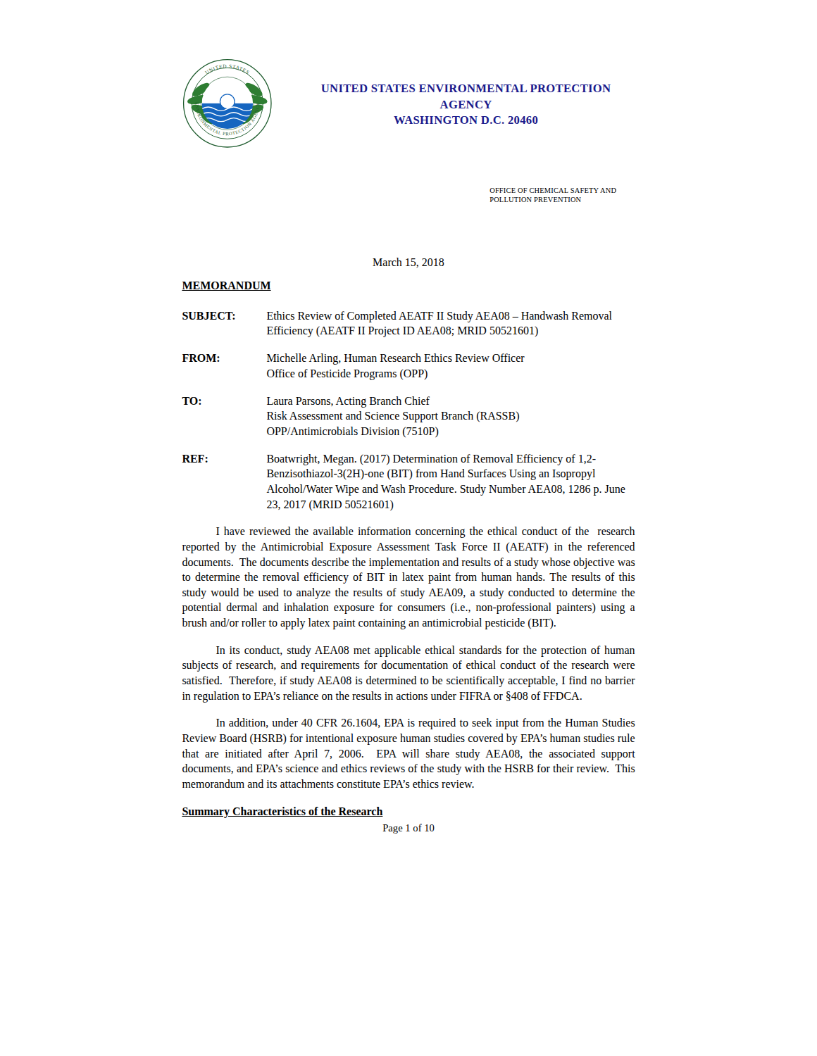UNITED STATES ENVIRONMENTAL PROTECTION AGENCY
UNITED STATES ENVIRONMENTAL PROTECTION AGENCY
WASHINGTON D.C. 20460
OFFICE OF CHEMICAL SAFETY AND
POLLUTION PREVENTION
March 15, 2018
MEMORANDUM
| SUBJECT: | Ethics Review of Completed AEATF II Study AEA08 – Handwash Removal Efficiency (AEATF II Project ID AEA08; MRID 50521601) |
| FROM: | Michelle Arling, Human Research Ethics Review Officer Office of Pesticide Programs (OPP) |
| TO: | Laura Parsons, Acting Branch Chief Risk Assessment and Science Support Branch (RASSB) OPP/Antimicrobials Division (7510P) |
| REF: | Boatwright, Megan. (2017) Determination of Removal Efficiency of 1,2-Benzisothiazol-3(2H)-one (BIT) from Hand Surfaces Using an Isopropyl Alcohol/Water Wipe and Wash Procedure. Study Number AEA08, 1286 p. June 23, 2017 (MRID 50521601) |
I have reviewed the available information concerning the ethical conduct of the research reported by the Antimicrobial Exposure Assessment Task Force II (AEATF) in the referenced documents. The documents describe the implementation and results of a study whose objective was to determine the removal efficiency of BIT in latex paint from human hands. The results of this study would be used to analyze the results of study AEA09, a study conducted to determine the potential dermal and inhalation exposure for consumers (i.e., non-professional painters) using a brush and/or roller to apply latex paint containing an antimicrobial pesticide (BIT).
In its conduct, study AEA08 met applicable ethical standards for the protection of human subjects of research, and requirements for documentation of ethical conduct of the research were satisfied. Therefore, if study AEA08 is determined to be scientifically acceptable, I find no barrier in regulation to EPA’s reliance on the results in actions under FIFRA or §408 of FFDCA.
In addition, under 40 CFR 26.1604, EPA is required to seek input from the Human Studies Review Board (HSRB) for intentional exposure human studies covered by EPA’s human studies rule that are initiated after April 7, 2006. EPA will share study AEA08, the associated support documents, and EPA’s science and ethics reviews of the study with the HSRB for their review. This memorandum and its attachments constitute EPA’s ethics review.
Summary Characteristics of the Research
Page 1 of 10